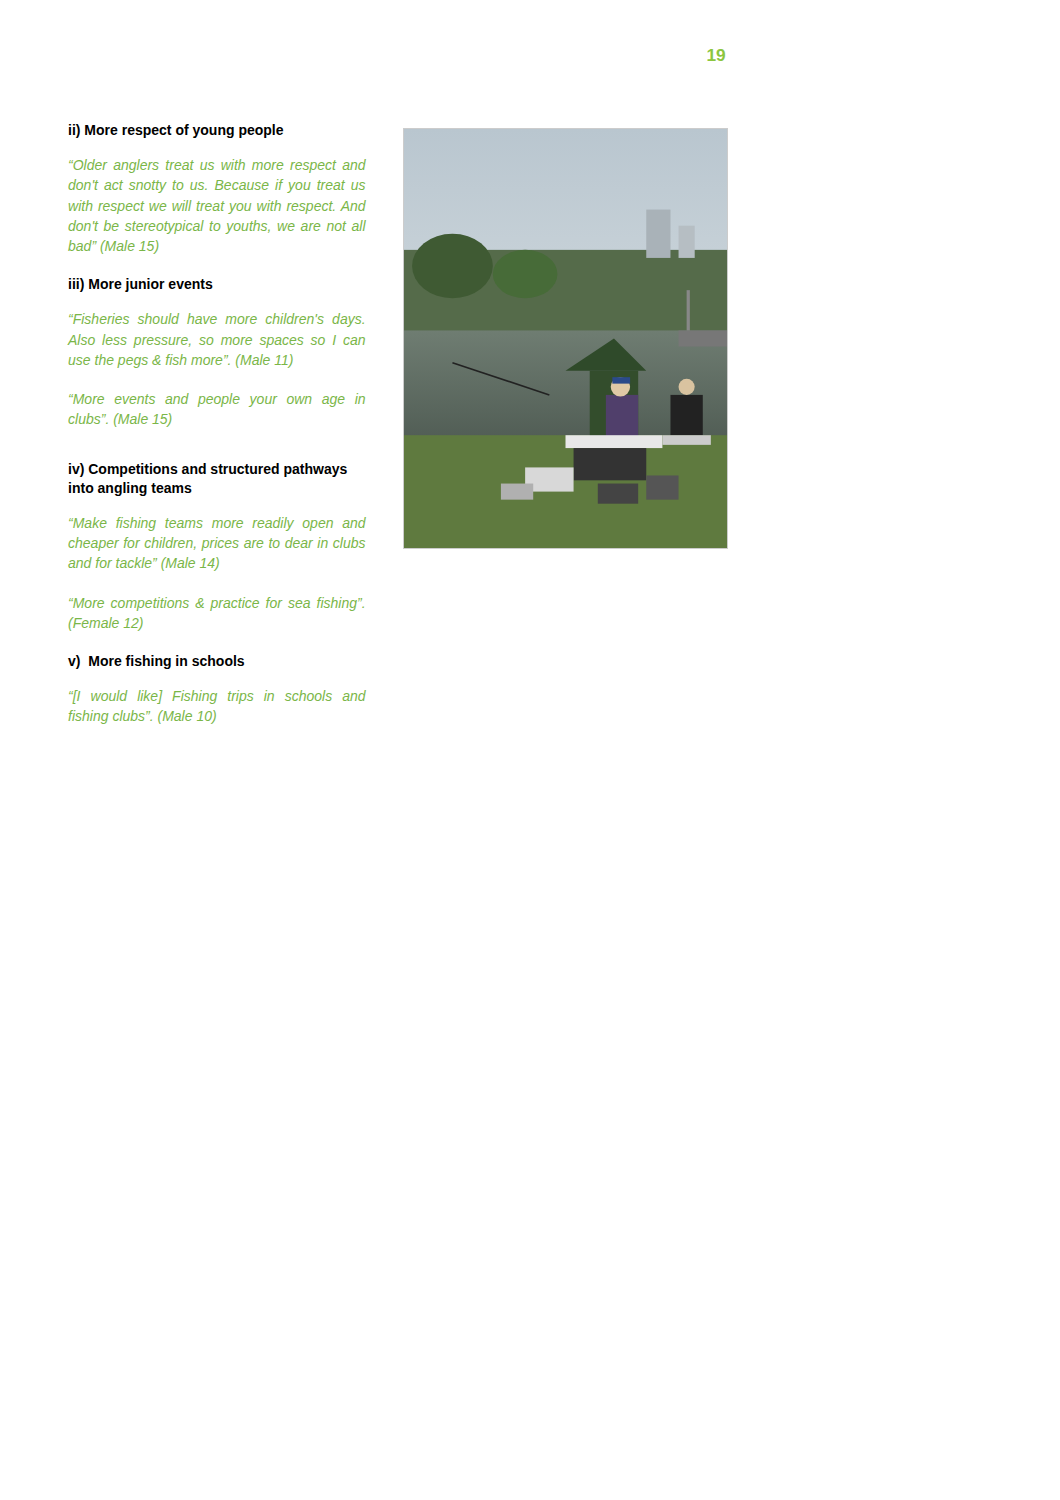19
ii) More respect of young people
“Older anglers treat us with more respect and don't act snotty to us. Because if you treat us with respect we will treat you with respect. And don't be stereotypical to youths, we are not all bad” (Male 15)
iii) More junior events
“Fisheries should have more children's days. Also less pressure, so more spaces so I can use the pegs & fish more”. (Male 11)
“More events and people your own age in clubs”. (Male 15)
iv) Competitions and structured pathways into angling teams
“Make fishing teams more readily open and cheaper for children, prices are to dear in clubs and for tackle” (Male 14)
“More competitions & practice for sea fishing”. (Female 12)
v) More fishing in schools
“[I would like] Fishing trips in schools and fishing clubs”. (Male 10)